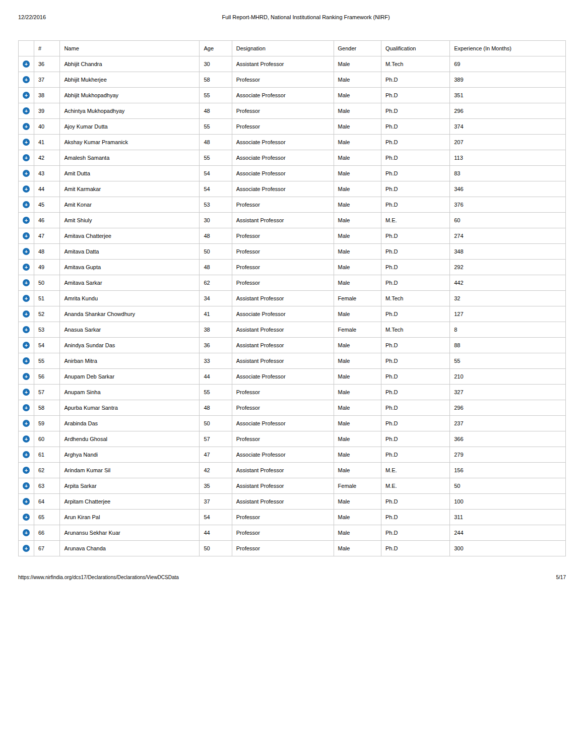12/22/2016 Full Report-MHRD, National Institutional Ranking Framework (NIRF)
| | # | Name | Age | Designation | Gender | Qualification | Experience (In Months) |
| --- | --- | --- | --- | --- | --- | --- | --- |
| + | 36 | Abhijit Chandra | 30 | Assistant Professor | Male | M.Tech | 69 |
| + | 37 | Abhijit Mukherjee | 58 | Professor | Male | Ph.D | 389 |
| + | 38 | Abhijit Mukhopadhyay | 55 | Associate Professor | Male | Ph.D | 351 |
| + | 39 | Achintya Mukhopadhyay | 48 | Professor | Male | Ph.D | 296 |
| + | 40 | Ajoy Kumar Dutta | 55 | Professor | Male | Ph.D | 374 |
| + | 41 | Akshay Kumar Pramanick | 48 | Associate Professor | Male | Ph.D | 207 |
| + | 42 | Amalesh Samanta | 55 | Associate Professor | Male | Ph.D | 113 |
| + | 43 | Amit Dutta | 54 | Associate Professor | Male | Ph.D | 83 |
| + | 44 | Amit Karmakar | 54 | Associate Professor | Male | Ph.D | 346 |
| + | 45 | Amit Konar | 53 | Professor | Male | Ph.D | 376 |
| + | 46 | Amit Shiuly | 30 | Assistant Professor | Male | M.E. | 60 |
| + | 47 | Amitava Chatterjee | 48 | Professor | Male | Ph.D | 274 |
| + | 48 | Amitava Datta | 50 | Professor | Male | Ph.D | 348 |
| + | 49 | Amitava Gupta | 48 | Professor | Male | Ph.D | 292 |
| + | 50 | Amitava Sarkar | 62 | Professor | Male | Ph.D | 442 |
| + | 51 | Amrita Kundu | 34 | Assistant Professor | Female | M.Tech | 32 |
| + | 52 | Ananda Shankar Chowdhury | 41 | Associate Professor | Male | Ph.D | 127 |
| + | 53 | Anasua Sarkar | 38 | Assistant Professor | Female | M.Tech | 8 |
| + | 54 | Anindya Sundar Das | 36 | Assistant Professor | Male | Ph.D | 88 |
| + | 55 | Anirban Mitra | 33 | Assistant Professor | Male | Ph.D | 55 |
| + | 56 | Anupam Deb Sarkar | 44 | Associate Professor | Male | Ph.D | 210 |
| + | 57 | Anupam Sinha | 55 | Professor | Male | Ph.D | 327 |
| + | 58 | Apurba Kumar Santra | 48 | Professor | Male | Ph.D | 296 |
| + | 59 | Arabinda Das | 50 | Associate Professor | Male | Ph.D | 237 |
| + | 60 | Ardhendu Ghosal | 57 | Professor | Male | Ph.D | 366 |
| + | 61 | Arghya Nandi | 47 | Associate Professor | Male | Ph.D | 279 |
| + | 62 | Arindam Kumar Sil | 42 | Assistant Professor | Male | M.E. | 156 |
| + | 63 | Arpita Sarkar | 35 | Assistant Professor | Female | M.E. | 50 |
| + | 64 | Arpitam Chatterjee | 37 | Assistant Professor | Male | Ph.D | 100 |
| + | 65 | Arun Kiran Pal | 54 | Professor | Male | Ph.D | 311 |
| + | 66 | Arunansu Sekhar Kuar | 44 | Professor | Male | Ph.D | 244 |
| + | 67 | Arunava Chanda | 50 | Professor | Male | Ph.D | 300 |
https://www.nirfindia.org/dcs17/Declarations/Declarations/ViewDCSData 5/17